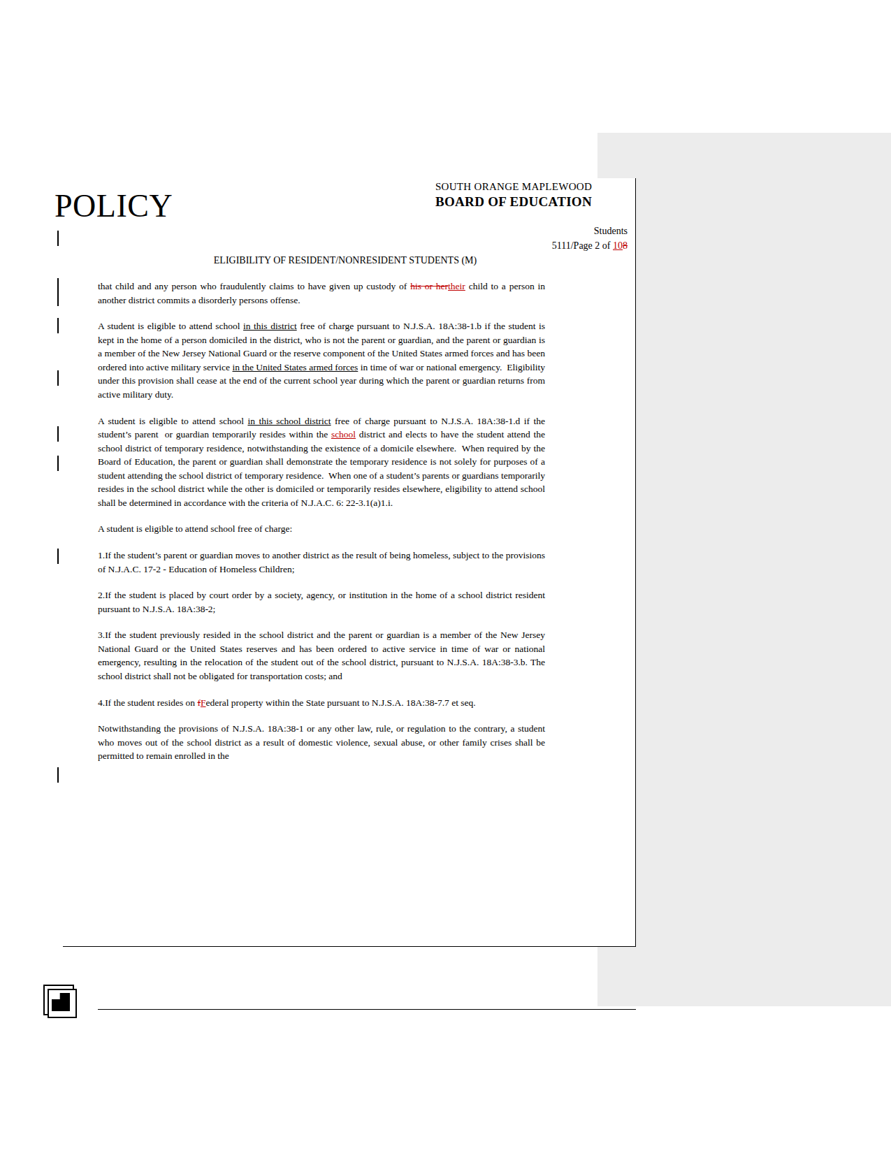POLICY
SOUTH ORANGE MAPLEWOOD
BOARD OF EDUCATION
Students
5111/Page 2 of 108
ELIGIBILITY OF RESIDENT/NONRESIDENT STUDENTS (M)
that child and any person who fraudulently claims to have given up custody of his or her their child to a person in another district commits a disorderly persons offense.
A student is eligible to attend school in this district free of charge pursuant to N.J.S.A. 18A:38-1.b if the student is kept in the home of a person domiciled in the district, who is not the parent or guardian, and the parent or guardian is a member of the New Jersey National Guard or the reserve component of the United States armed forces and has been ordered into active military service in the United States armed forces in time of war or national emergency. Eligibility under this provision shall cease at the end of the current school year during which the parent or guardian returns from active military duty.
A student is eligible to attend school in this school district free of charge pursuant to N.J.S.A. 18A:38-1.d if the student’s parent or guardian temporarily resides within the school district and elects to have the student attend the school district of temporary residence, notwithstanding the existence of a domicile elsewhere. When required by the Board of Education, the parent or guardian shall demonstrate the temporary residence is not solely for purposes of a student attending the school district of temporary residence. When one of a student’s parents or guardians temporarily resides in the school district while the other is domiciled or temporarily resides elsewhere, eligibility to attend school shall be determined in accordance with the criteria of N.J.A.C. 6: 22-3.1(a)1.i.
A student is eligible to attend school free of charge:
1.If the student’s parent or guardian moves to another district as the result of being homeless, subject to the provisions of N.J.A.C. 17-2 - Education of Homeless Children;
2.If the student is placed by court order by a society, agency, or institution in the home of a school district resident pursuant to N.J.S.A. 18A:38-2;
3.If the student previously resided in the school district and the parent or guardian is a member of the New Jersey National Guard or the United States reserves and has been ordered to active service in time of war or national emergency, resulting in the relocation of the student out of the school district, pursuant to N.J.S.A. 18A:38-3.b. The school district shall not be obligated for transportation costs; and
4.If the student resides on fFederal property within the State pursuant to N.J.S.A. 18A:38-7.7 et seq.
Notwithstanding the provisions of N.J.S.A. 18A:38-1 or any other law, rule, or regulation to the contrary, a student who moves out of the school district as a result of domestic violence, sexual abuse, or other family crises shall be permitted to remain enrolled in the